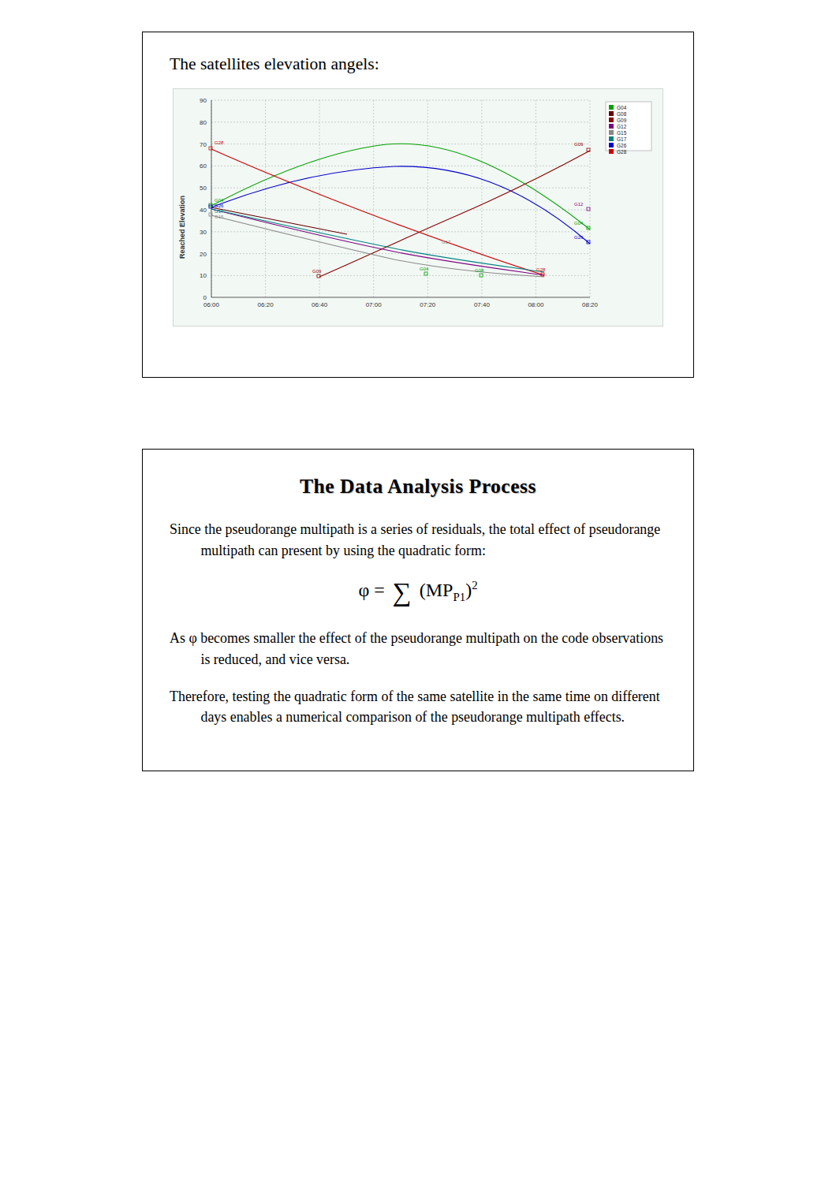The satellites elevation angels:
Reached Elevation 90 80 70 60 50 40 30 20 10 0 06:00 06:20 06:40 07:00 07:20 07:40 08:00 08:20 G28 G04 G26 G17 G15 G09 G04 G08 G28 G09 G12 G04 G26 G17 G04 G08 G09 G12 G15 G17 G26 G28
The Data Analysis Process
Since the pseudorange multipath is a series of residuals, the total effect of pseudorange multipath can present by using the quadratic form:
φ = ∑ (MPP1)2
As φ becomes smaller the effect of the pseudorange multipath on the code observations is reduced, and vice versa.
Therefore, testing the quadratic form of the same satellite in the same time on different days enables a numerical comparison of the pseudorange multipath effects.